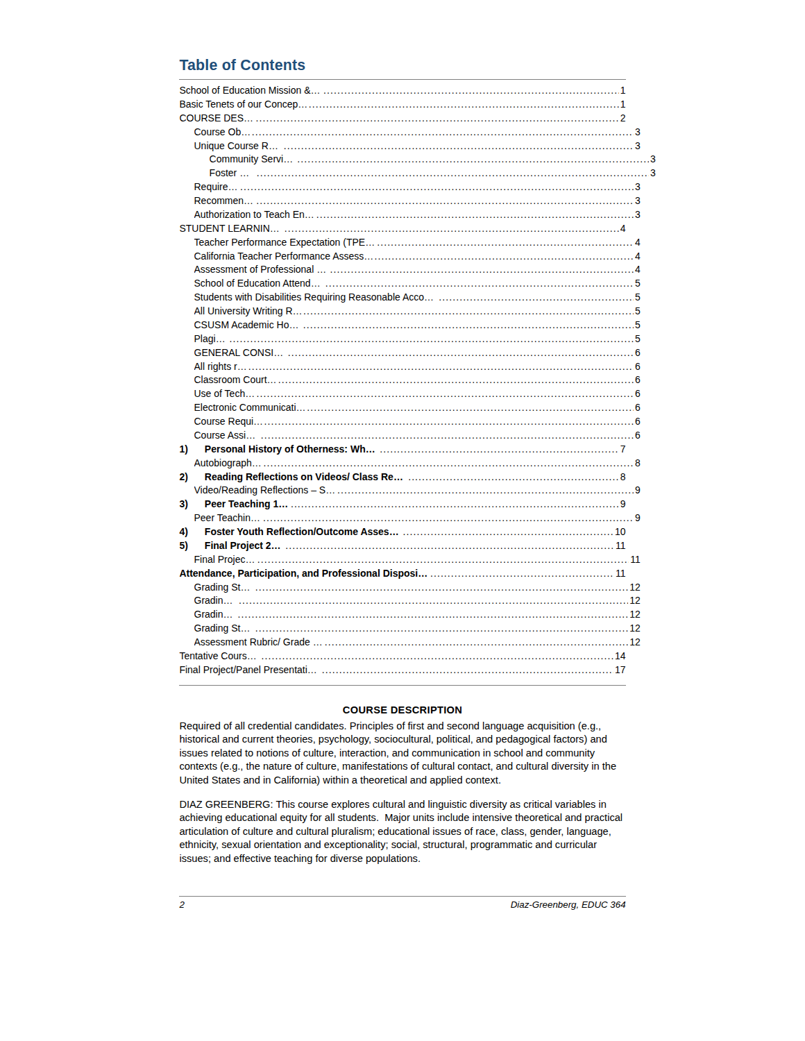Table of Contents
School of Education Mission & Vision Statement ........................................................................................................................... 1
Basic Tenets of our Conceptual Framework ................................................................................................................................. 1
COURSE DESCRIPTION ......................................................................................................................................................... 2
Course Objectives ......................................................................................................................................................... 3
Unique Course Requirements ................................................................................................................................................. 3
Community Service Learning ................................................................................................................................................. 3
Foster Children ................................................................................................................................................................. 3
Required Texts ................................................................................................................................................................. 3
Recommended Texts ................................................................................................................................................................. 3
Authorization to Teach English Learners ................................................................................................................................. 3
STUDENT LEARNING OUTCOMES ................................................................................................................................................. 4
Teacher Performance Expectation (TPE) Competencies ................................................................................................. 4
California Teacher Performance Assessment (CalTPA) ................................................................................................. 4
Assessment of Professional Dispositions ................................................................................................................. 4
School of Education Attendance Policy ................................................................................................................. 5
Students with Disabilities Requiring Reasonable Accommodations ................................................................. 5
All University Writing Requirement ................................................................................................................................. 5
CSUSM Academic Honesty Policy ................................................................................................................................. 5
Plagiarism: ................................................................................................................................................................. 5
GENERAL CONSIDERATIONS ................................................................................................................................................. 6
All rights reserved ................................................................................................................................................................. 6
Classroom Courtesy Rules: ................................................................................................................................................. 6
Use of Technology: ................................................................................................................................................. 6
Electronic Communication Protocol: ................................................................................................................................. 6
Course Requirements ................................................................................................................................................. 6
Course Assignments ................................................................................................................................................. 6
1) Personal History of Otherness: Who am I? 260 points ................................................................................................. 7
Autobiography Rubric ................................................................................................................................................. 8
2) Reading Reflections on Videos/ Class Readings 120 points ................................................................................. 8
Video/Reading Reflections – Scoring Rubric ................................................................................................................. 9
3) Peer Teaching 140 points ................................................................................................................................. 9
Peer Teaching Rubric ................................................................................................................................................. 9
4) Foster Youth Reflection/Outcome Assessment 140 points ................................................................................. 10
5) Final Project 200 points ................................................................................................................................. 11
Final Project Rubric ................................................................................................................................................. 11
Attendance, Participation, and Professional Disposition 140 points ................................................................. 11
Grading Standards ................................................................................................................................................. 12
Grading Policy ................................................................................................................................................................. 12
Grading Scale ................................................................................................................................................................. 12
Grading Standards ................................................................................................................................................. 12
Assessment Rubric/ Grade Descriptors ................................................................................................................. 12
Tentative Course Schedule ................................................................................................................................................. 14
Final Project/Panel Presentation Evaluation* ................................................................................................................. 17
COURSE DESCRIPTION
Required of all credential candidates. Principles of first and second language acquisition (e.g., historical and current theories, psychology, sociocultural, political, and pedagogical factors) and issues related to notions of culture, interaction, and communication in school and community contexts (e.g., the nature of culture, manifestations of cultural contact, and cultural diversity in the United States and in California) within a theoretical and applied context.
DIAZ GREENBERG: This course explores cultural and linguistic diversity as critical variables in achieving educational equity for all students. Major units include intensive theoretical and practical articulation of culture and cultural pluralism; educational issues of race, class, gender, language, ethnicity, sexual orientation and exceptionality; social, structural, programmatic and curricular issues; and effective teaching for diverse populations.
2 Diaz-Greenberg, EDUC 364